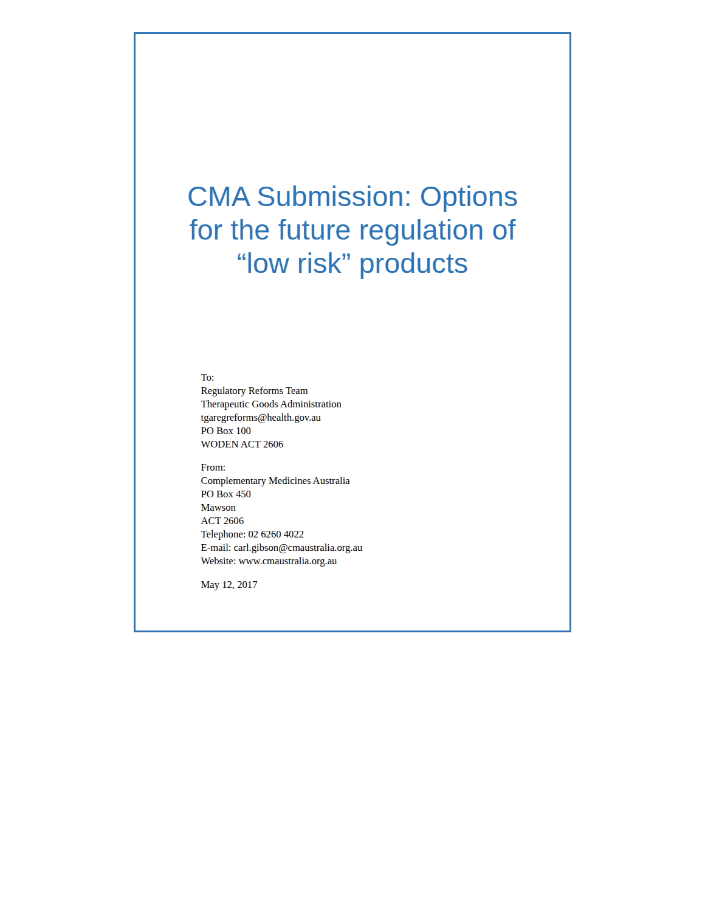CMA Submission: Options for the future regulation of “low risk” products
To:
Regulatory Reforms Team
Therapeutic Goods Administration
tgaregreforms@health.gov.au
PO Box 100
WODEN ACT 2606
From:
Complementary Medicines Australia
PO Box 450
Mawson
ACT 2606
Telephone: 02 6260 4022
E-mail: carl.gibson@cmaustralia.org.au
Website: www.cmaustralia.org.au
May 12, 2017